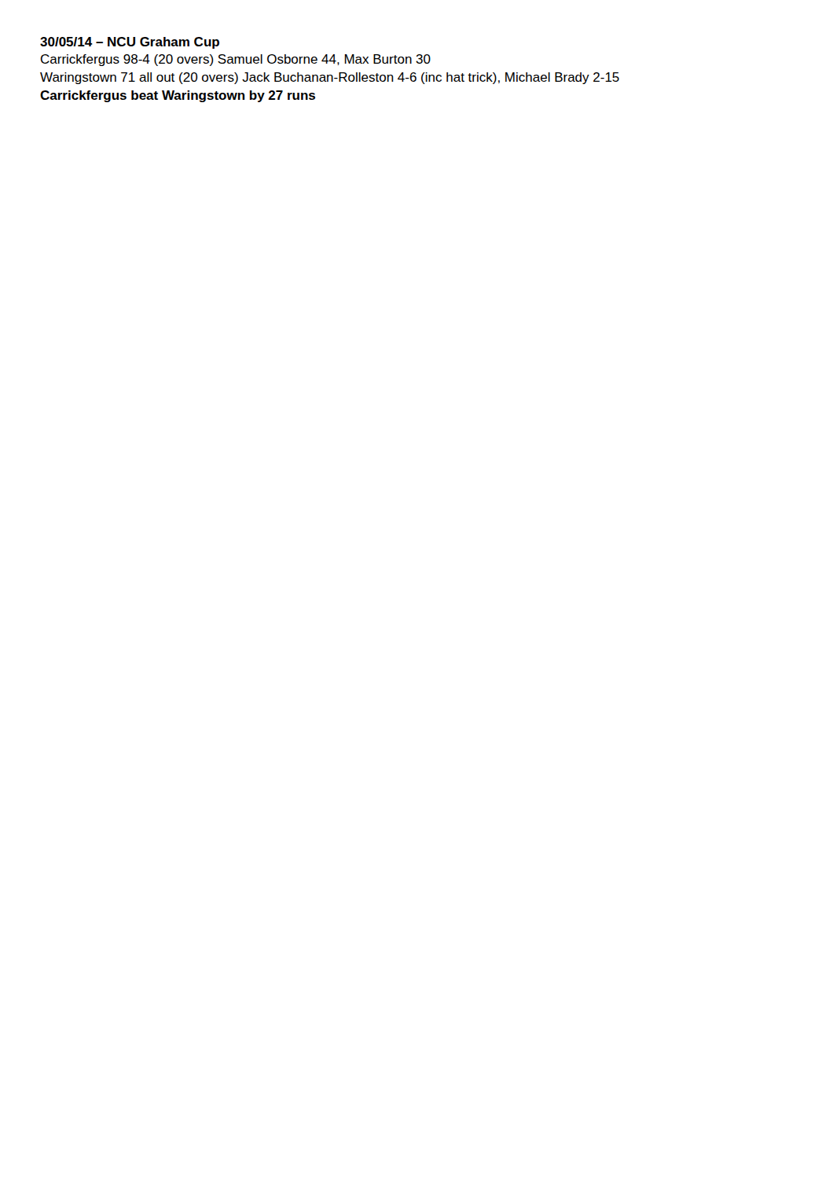30/05/14 – NCU Graham Cup
Carrickfergus 98-4 (20 overs) Samuel Osborne 44, Max Burton 30
Waringstown 71 all out (20 overs) Jack Buchanan-Rolleston 4-6 (inc hat trick), Michael Brady 2-15
Carrickfergus beat Waringstown by 27 runs